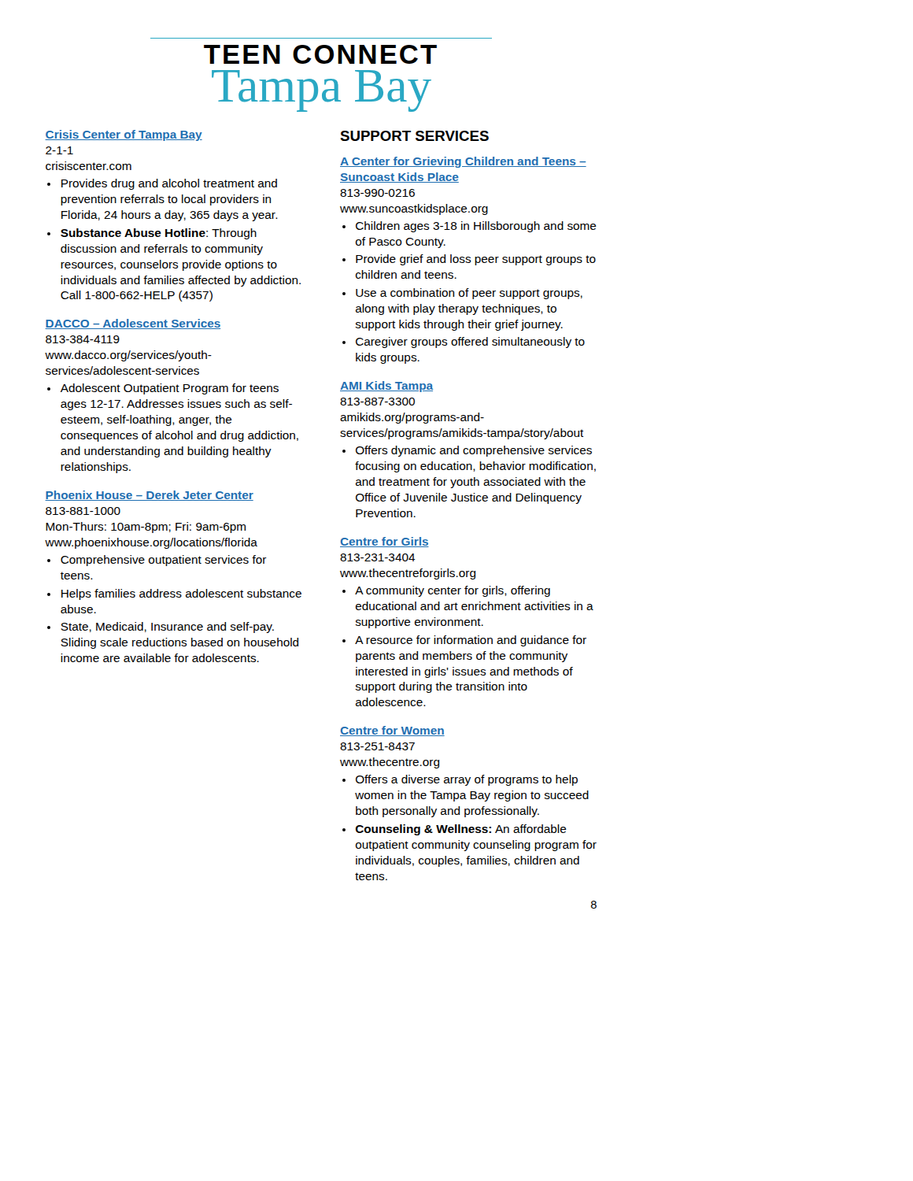TEEN CONNECT
Tampa Bay
Crisis Center of Tampa Bay 2-1-1 crisiscenter.com
Provides drug and alcohol treatment and prevention referrals to local providers in Florida, 24 hours a day, 365 days a year.
Substance Abuse Hotline: Through discussion and referrals to community resources, counselors provide options to individuals and families affected by addiction. Call 1-800-662-HELP (4357)
DACCO – Adolescent Services 813-384-4119 www.dacco.org/services/youth-services/adolescent-services
Adolescent Outpatient Program for teens ages 12-17. Addresses issues such as self-esteem, self-loathing, anger, the consequences of alcohol and drug addiction, and understanding and building healthy relationships.
Phoenix House – Derek Jeter Center 813-881-1000 Mon-Thurs: 10am-8pm; Fri: 9am-6pm www.phoenixhouse.org/locations/florida
Comprehensive outpatient services for teens.
Helps families address adolescent substance abuse.
State, Medicaid, Insurance and self-pay. Sliding scale reductions based on household income are available for adolescents.
SUPPORT SERVICES
A Center for Grieving Children and Teens – Suncoast Kids Place 813-990-0216 www.suncoastkidsplace.org
Children ages 3-18 in Hillsborough and some of Pasco County.
Provide grief and loss peer support groups to children and teens.
Use a combination of peer support groups, along with play therapy techniques, to support kids through their grief journey.
Caregiver groups offered simultaneously to kids groups.
AMI Kids Tampa 813-887-3300 amikids.org/programs-and-services/programs/amikids-tampa/story/about
Offers dynamic and comprehensive services focusing on education, behavior modification, and treatment for youth associated with the Office of Juvenile Justice and Delinquency Prevention.
Centre for Girls 813-231-3404 www.thecentreforgirls.org
A community center for girls, offering educational and art enrichment activities in a supportive environment.
A resource for information and guidance for parents and members of the community interested in girls' issues and methods of support during the transition into adolescence.
Centre for Women 813-251-8437 www.thecentre.org
Offers a diverse array of programs to help women in the Tampa Bay region to succeed both personally and professionally.
Counseling & Wellness: An affordable outpatient community counseling program for individuals, couples, families, children and teens.
8